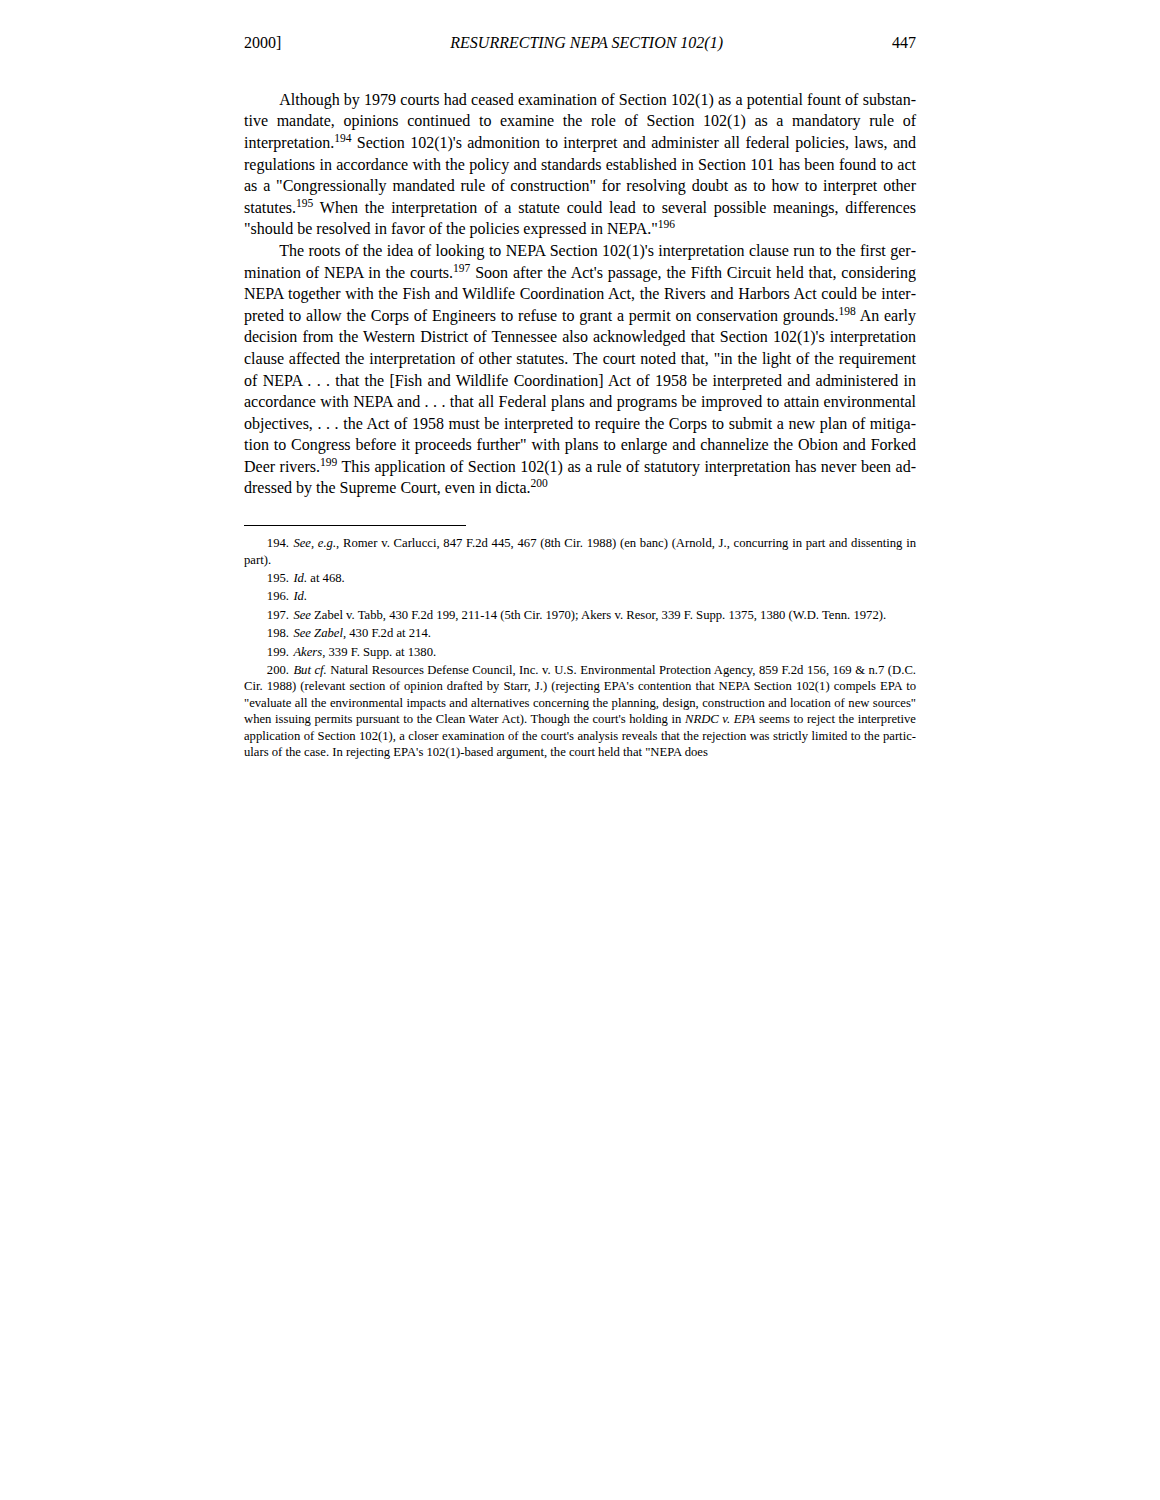2000] RESURRECTING NEPA SECTION 102(1) 447
Although by 1979 courts had ceased examination of Section 102(1) as a potential fount of substantive mandate, opinions continued to examine the role of Section 102(1) as a mandatory rule of interpretation.194 Section 102(1)'s admonition to interpret and administer all federal policies, laws, and regulations in accordance with the policy and standards established in Section 101 has been found to act as a "Congressionally mandated rule of construction" for resolving doubt as to how to interpret other statutes.195 When the interpretation of a statute could lead to several possible meanings, differences "should be resolved in favor of the policies expressed in NEPA."196
The roots of the idea of looking to NEPA Section 102(1)'s interpretation clause run to the first germination of NEPA in the courts.197 Soon after the Act's passage, the Fifth Circuit held that, considering NEPA together with the Fish and Wildlife Coordination Act, the Rivers and Harbors Act could be interpreted to allow the Corps of Engineers to refuse to grant a permit on conservation grounds.198 An early decision from the Western District of Tennessee also acknowledged that Section 102(1)'s interpretation clause affected the interpretation of other statutes. The court noted that, "in the light of the requirement of NEPA . . . that the [Fish and Wildlife Coordination] Act of 1958 be interpreted and administered in accordance with NEPA and . . . that all Federal plans and programs be improved to attain environmental objectives, . . . the Act of 1958 must be interpreted to require the Corps to submit a new plan of mitigation to Congress before it proceeds further" with plans to enlarge and channelize the Obion and Forked Deer rivers.199 This application of Section 102(1) as a rule of statutory interpretation has never been addressed by the Supreme Court, even in dicta.200
194. See, e.g., Romer v. Carlucci, 847 F.2d 445, 467 (8th Cir. 1988) (en banc) (Arnold, J., concurring in part and dissenting in part).
195. Id. at 468.
196. Id.
197. See Zabel v. Tabb, 430 F.2d 199, 211-14 (5th Cir. 1970); Akers v. Resor, 339 F. Supp. 1375, 1380 (W.D. Tenn. 1972).
198. See Zabel, 430 F.2d at 214.
199. Akers, 339 F. Supp. at 1380.
200. But cf. Natural Resources Defense Council, Inc. v. U.S. Environmental Protection Agency, 859 F.2d 156, 169 & n.7 (D.C. Cir. 1988) (relevant section of opinion drafted by Starr, J.) (rejecting EPA's contention that NEPA Section 102(1) compels EPA to "evaluate all the environmental impacts and alternatives concerning the planning, design, construction and location of new sources" when issuing permits pursuant to the Clean Water Act). Though the court's holding in NRDC v. EPA seems to reject the interpretive application of Section 102(1), a closer examination of the court's analysis reveals that the rejection was strictly limited to the particulars of the case. In rejecting EPA's 102(1)-based argument, the court held that "NEPA does